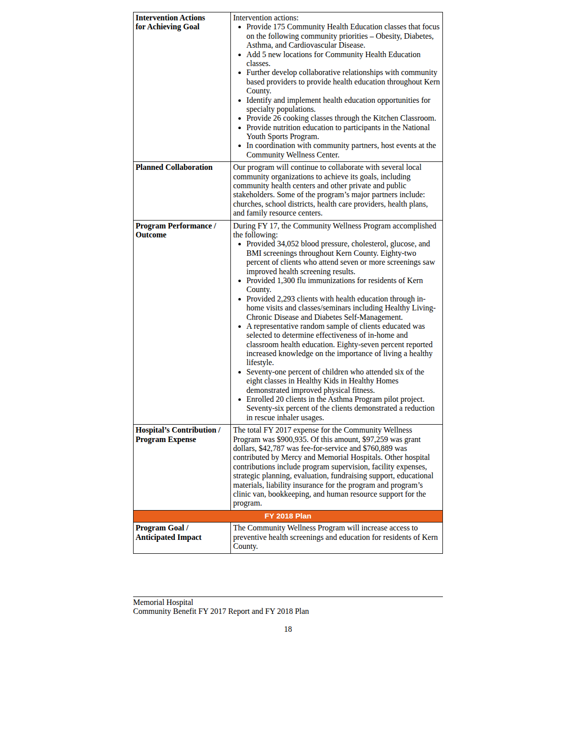| Intervention Actions for Achieving Goal | Intervention actions: Provide 175 Community Health Education classes that focus on the following community priorities – Obesity, Diabetes, Asthma, and Cardiovascular Disease. Add 5 new locations for Community Health Education classes. Further develop collaborative relationships with community based providers to provide health education throughout Kern County. Identify and implement health education opportunities for specialty populations. Provide 26 cooking classes through the Kitchen Classroom. Provide nutrition education to participants in the National Youth Sports Program. In coordination with community partners, host events at the Community Wellness Center. |
| Planned Collaboration | Our program will continue to collaborate with several local community organizations to achieve its goals, including community health centers and other private and public stakeholders. Some of the program’s major partners include: churches, school districts, health care providers, health plans, and family resource centers. |
| Program Performance / Outcome | During FY 17, the Community Wellness Program accomplished the following: Provided 34,052 blood pressure, cholesterol, glucose, and BMI screenings throughout Kern County. Eighty-two percent of clients who attend seven or more screenings saw improved health screening results. Provided 1,300 flu immunizations for residents of Kern County. Provided 2,293 clients with health education through in-home visits and classes/seminars including Healthy Living-Chronic Disease and Diabetes Self-Management. A representative random sample of clients educated was selected to determine effectiveness of in-home and classroom health education. Eighty-seven percent reported increased knowledge on the importance of living a healthy lifestyle. Seventy-one percent of children who attended six of the eight classes in Healthy Kids in Healthy Homes demonstrated improved physical fitness. Enrolled 20 clients in the Asthma Program pilot project. Seventy-six percent of the clients demonstrated a reduction in rescue inhaler usages. |
| Hospital’s Contribution / Program Expense | The total FY 2017 expense for the Community Wellness Program was $900,935. Of this amount, $97,259 was grant dollars, $42,787 was fee-for-service and $760,889 was contributed by Mercy and Memorial Hospitals. Other hospital contributions include program supervision, facility expenses, strategic planning, evaluation, fundraising support, educational materials, liability insurance for the program and program’s clinic van, bookkeeping, and human resource support for the program. |
| FY 2018 Plan |
| Program Goal / Anticipated Impact | The Community Wellness Program will increase access to preventive health screenings and education for residents of Kern County. |
Memorial Hospital
Community Benefit FY 2017 Report and FY 2018 Plan
18